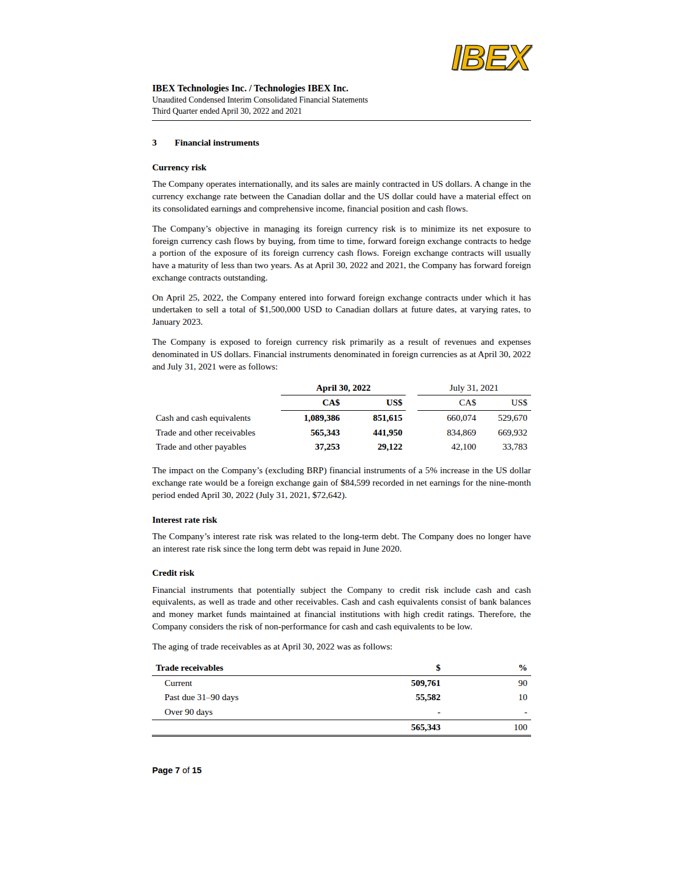IBEX
IBEX Technologies Inc. / Technologies IBEX Inc.
Unaudited Condensed Interim Consolidated Financial Statements
Third Quarter ended April 30, 2022 and 2021
3 Financial instruments
Currency risk
The Company operates internationally, and its sales are mainly contracted in US dollars. A change in the currency exchange rate between the Canadian dollar and the US dollar could have a material effect on its consolidated earnings and comprehensive income, financial position and cash flows.
The Company’s objective in managing its foreign currency risk is to minimize its net exposure to foreign currency cash flows by buying, from time to time, forward foreign exchange contracts to hedge a portion of the exposure of its foreign currency cash flows. Foreign exchange contracts will usually have a maturity of less than two years. As at April 30, 2022 and 2021, the Company has forward foreign exchange contracts outstanding.
On April 25, 2022, the Company entered into forward foreign exchange contracts under which it has undertaken to sell a total of $1,500,000 USD to Canadian dollars at future dates, at varying rates, to January 2023.
The Company is exposed to foreign currency risk primarily as a result of revenues and expenses denominated in US dollars. Financial instruments denominated in foreign currencies as at April 30, 2022 and July 31, 2021 were as follows:
| | April 30, 2022 | | July 31, 2021 |
| --- | --- | --- | --- |
| | CA$ | US$ | | CA$ | US$ |
| Cash and cash equivalents | 1,089,386 | 851,615 | | 660,074 | 529,670 |
| Trade and other receivables | 565,343 | 441,950 | | 834,869 | 669,932 |
| Trade and other payables | 37,253 | 29,122 | | 42,100 | 33,783 |
The impact on the Company’s (excluding BRP) financial instruments of a 5% increase in the US dollar exchange rate would be a foreign exchange gain of $84,599 recorded in net earnings for the nine-month period ended April 30, 2022 (July 31, 2021, $72,642).
Interest rate risk
The Company’s interest rate risk was related to the long-term debt. The Company does no longer have an interest rate risk since the long term debt was repaid in June 2020.
Credit risk
Financial instruments that potentially subject the Company to credit risk include cash and cash equivalents, as well as trade and other receivables. Cash and cash equivalents consist of bank balances and money market funds maintained at financial institutions with high credit ratings. Therefore, the Company considers the risk of non-performance for cash and cash equivalents to be low.
The aging of trade receivables as at April 30, 2022 was as follows:
| Trade receivables | $ | % |
| --- | --- | --- |
| Current | 509,761 | 90 |
| Past due 31–90 days | 55,582 | 10 |
| Over 90 days | - | - |
| | 565,343 | 100 |
Page 7 of 15